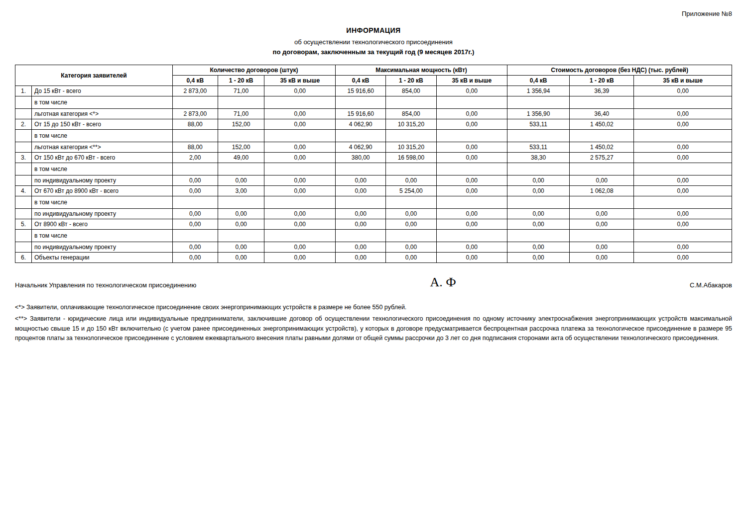Приложение №8
ИНФОРМАЦИЯ
об осуществлении технологического присоединения
по договорам, заключенным за текущий год (9 месяцев 2017г.)
| Категория заявителей | Количество договоров (штук) | Максимальная мощность (кВт) | Стоимость договоров (без НДС) (тыс. рублей) |
| --- | --- | --- | --- |
| 0,4 кВ | 1 - 20 кВ | 35 кВ и выше | 0,4 кВ | 1 - 20 кВ | 35 кВ и выше | 0,4 кВ | 1 - 20 кВ | 35 кВ и выше |
| 1. | До 15 кВт - всего | 2 873,00 | 71,00 | 0,00 | 15 916,60 | 854,00 | 0,00 | 1 356,94 | 36,39 | 0,00 |
| | в том числе | | | | | | | | | |
| | льготная категория <*> | 2 873,00 | 71,00 | 0,00 | 15 916,60 | 854,00 | 0,00 | 1 356,90 | 36,40 | 0,00 |
| 2. | От 15 до 150 кВт - всего | 88,00 | 152,00 | 0,00 | 4 062,90 | 10 315,20 | 0,00 | 533,11 | 1 450,02 | 0,00 |
| | в том числе | | | | | | | | | |
| | льготная категория <**> | 88,00 | 152,00 | 0,00 | 4 062,90 | 10 315,20 | 0,00 | 533,11 | 1 450,02 | 0,00 |
| 3. | От 150 кВт до 670 кВт - всего | 2,00 | 49,00 | 0,00 | 380,00 | 16 598,00 | 0,00 | 38,30 | 2 575,27 | 0,00 |
| | в том числе | | | | | | | | | |
| | по индивидуальному проекту | 0,00 | 0,00 | 0,00 | 0,00 | 0,00 | 0,00 | 0,00 | 0,00 | 0,00 |
| 4. | От 670 кВт до 8900 кВт - всего | 0,00 | 3,00 | 0,00 | 0,00 | 5 254,00 | 0,00 | 0,00 | 1 062,08 | 0,00 |
| | в том числе | | | | | | | | | |
| | по индивидуальному проекту | 0,00 | 0,00 | 0,00 | 0,00 | 0,00 | 0,00 | 0,00 | 0,00 | 0,00 |
| 5. | От 8900 кВт - всего | 0,00 | 0,00 | 0,00 | 0,00 | 0,00 | 0,00 | 0,00 | 0,00 | 0,00 |
| | в том числе | | | | | | | | | |
| | по индивидуальному проекту | 0,00 | 0,00 | 0,00 | 0,00 | 0,00 | 0,00 | 0,00 | 0,00 | 0,00 |
| 6. | Объекты генерации | 0,00 | 0,00 | 0,00 | 0,00 | 0,00 | 0,00 | 0,00 | 0,00 | 0,00 |
Начальник Управления по технологическом присоединению
А. Ф
С.М.Абакаров
<*> Заявители, оплачивающие технологическое присоединение своих энергопринимающих устройств в размере не более 550 рублей.
<**> Заявители - юридические лица или индивидуальные предприниматели, заключившие договор об осуществлении технологического присоединения по одному источнику электроснабжения энергопринимающих устройств максимальной мощностью свыше 15 и до 150 кВт включительно (с учетом ранее присоединенных энергопринимающих устройств), у которых в договоре предусматривается беспроцентная рассрочка платежа за технологическое присоединение в размере 95 процентов платы за технологическое присоединение с условием ежеквартального внесения платы равными долями от общей суммы рассрочки до 3 лет со дня подписания сторонами акта об осуществлении технологического присоединения.